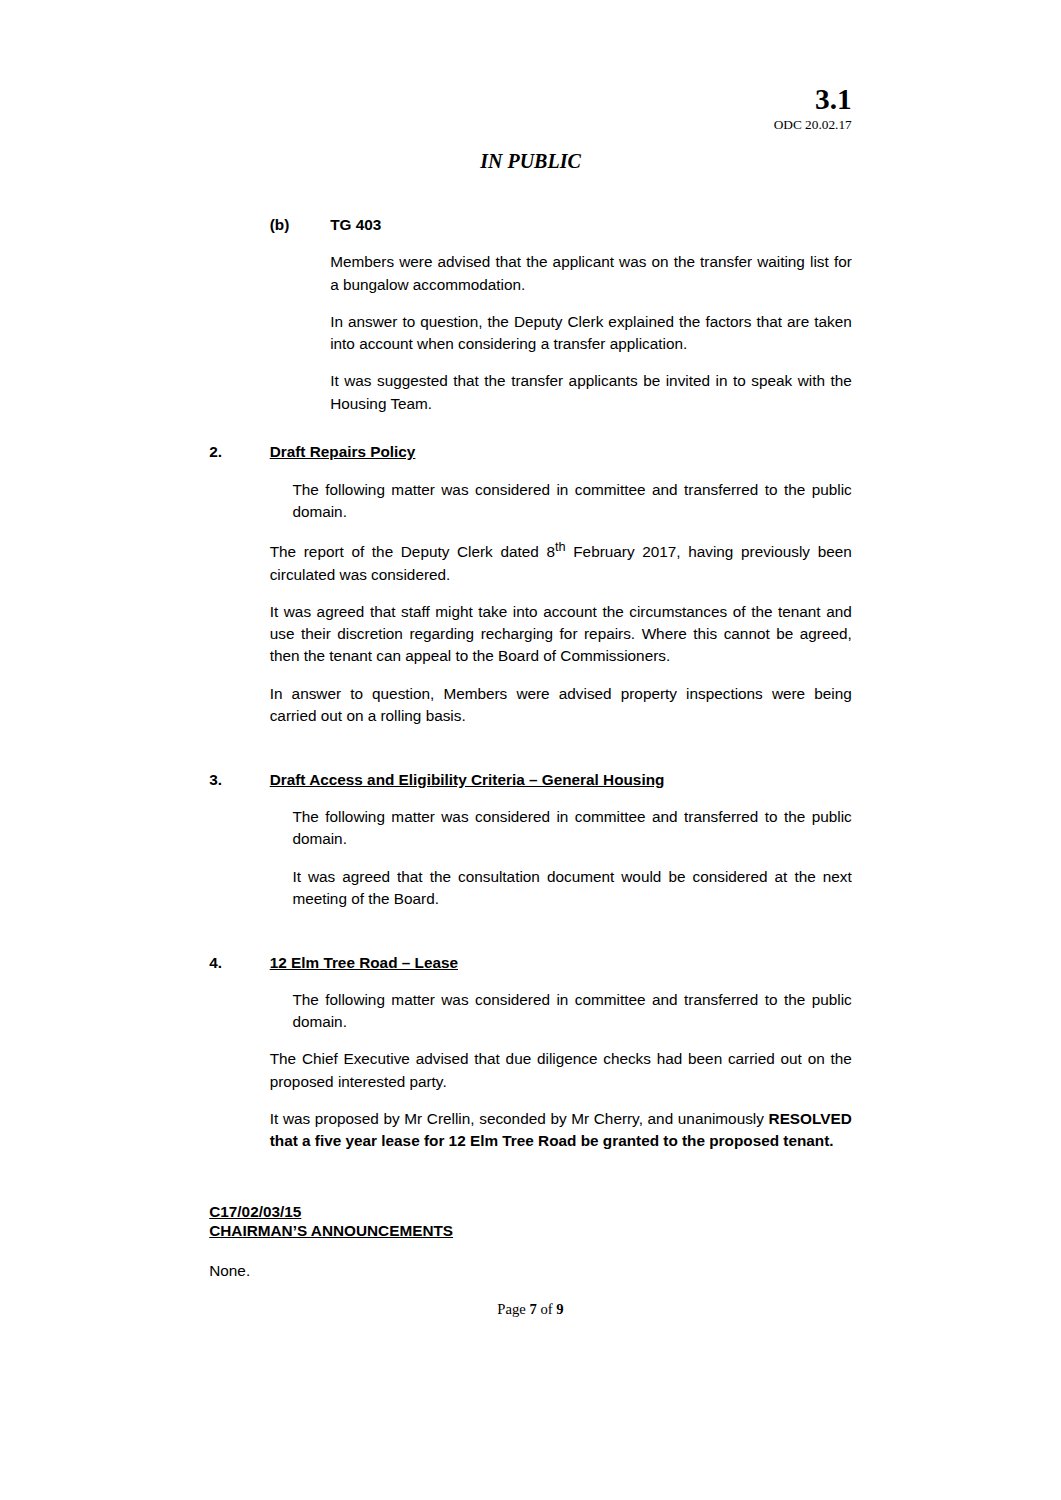3.1
ODC 20.02.17
IN PUBLIC
(b)
TG 403
Members were advised that the applicant was on the transfer waiting list for a bungalow accommodation.
In answer to question, the Deputy Clerk explained the factors that are taken into account when considering a transfer application.
It was suggested that the transfer applicants be invited in to speak with the Housing Team.
2.
Draft Repairs Policy
The following matter was considered in committee and transferred to the public domain.
The report of the Deputy Clerk dated 8th February 2017, having previously been circulated was considered.
It was agreed that staff might take into account the circumstances of the tenant and use their discretion regarding recharging for repairs. Where this cannot be agreed, then the tenant can appeal to the Board of Commissioners.
In answer to question, Members were advised property inspections were being carried out on a rolling basis.
3.
Draft Access and Eligibility Criteria – General Housing
The following matter was considered in committee and transferred to the public domain.
It was agreed that the consultation document would be considered at the next meeting of the Board.
4.
12 Elm Tree Road – Lease
The following matter was considered in committee and transferred to the public domain.
The Chief Executive advised that due diligence checks had been carried out on the proposed interested party.
It was proposed by Mr Crellin, seconded by Mr Cherry, and unanimously RESOLVED that a five year lease for 12 Elm Tree Road be granted to the proposed tenant.
C17/02/03/15
CHAIRMAN’S ANNOUNCEMENTS
None.
Page 7 of 9